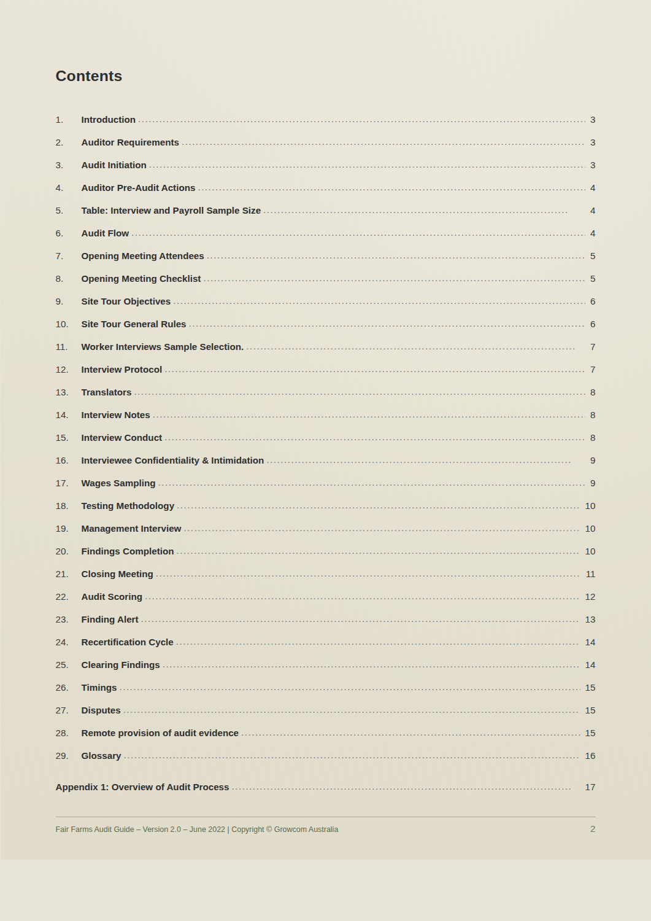Contents
1. Introduction ........................................................................................................................................... 3
2. Auditor Requirements ......................................................................................................................... 3
3. Audit Initiation ..................................................................................................................................... 3
4. Auditor Pre-Audit Actions ................................................................................................................... 4
5. Table: Interview and Payroll Sample Size ....................................................................................... 4
6. Audit Flow ............................................................................................................................................. 4
7. Opening Meeting Attendees ............................................................................................................... 5
8. Opening Meeting Checklist ................................................................................................................. 5
9. Site Tour Objectives ......................................................................................................................... 6
10. Site Tour General Rules ..................................................................................................................... 6
11. Worker Interviews Sample Selection. .............................................................................................. 7
12. Interview Protocol ........................................................................................................................... 7
13. Translators ......................................................................................................................................... 8
14. Interview Notes ............................................................................................................................... 8
15. Interview Conduct .......................................................................................................................... 8
16. Interviewee Confidentiality & Intimidation ....................................................................................... 9
17. Wages Sampling ............................................................................................................................. 9
18. Testing Methodology ..................................................................................................................... 10
19. Management Interview .................................................................................................................. 10
20. Findings Completion ..................................................................................................................... 10
21. Closing Meeting ............................................................................................................................. 11
22. Audit Scoring .................................................................................................................................... 12
23. Finding Alert ..................................................................................................................................... 13
24. Recertification Cycle ..................................................................................................................... 14
25. Clearing Findings ........................................................................................................................... 14
26. Timings .................................................................................................................................................. 15
27. Disputes ................................................................................................................................................ 15
28. Remote provision of audit evidence ................................................................................................. 15
29. Glossary ................................................................................................................................................ 16
Appendix 1: Overview of Audit Process ................................................................................................. 17
Fair Farms Audit Guide – Version 2.0 – June 2022 | Copyright © Growcom Australia 2